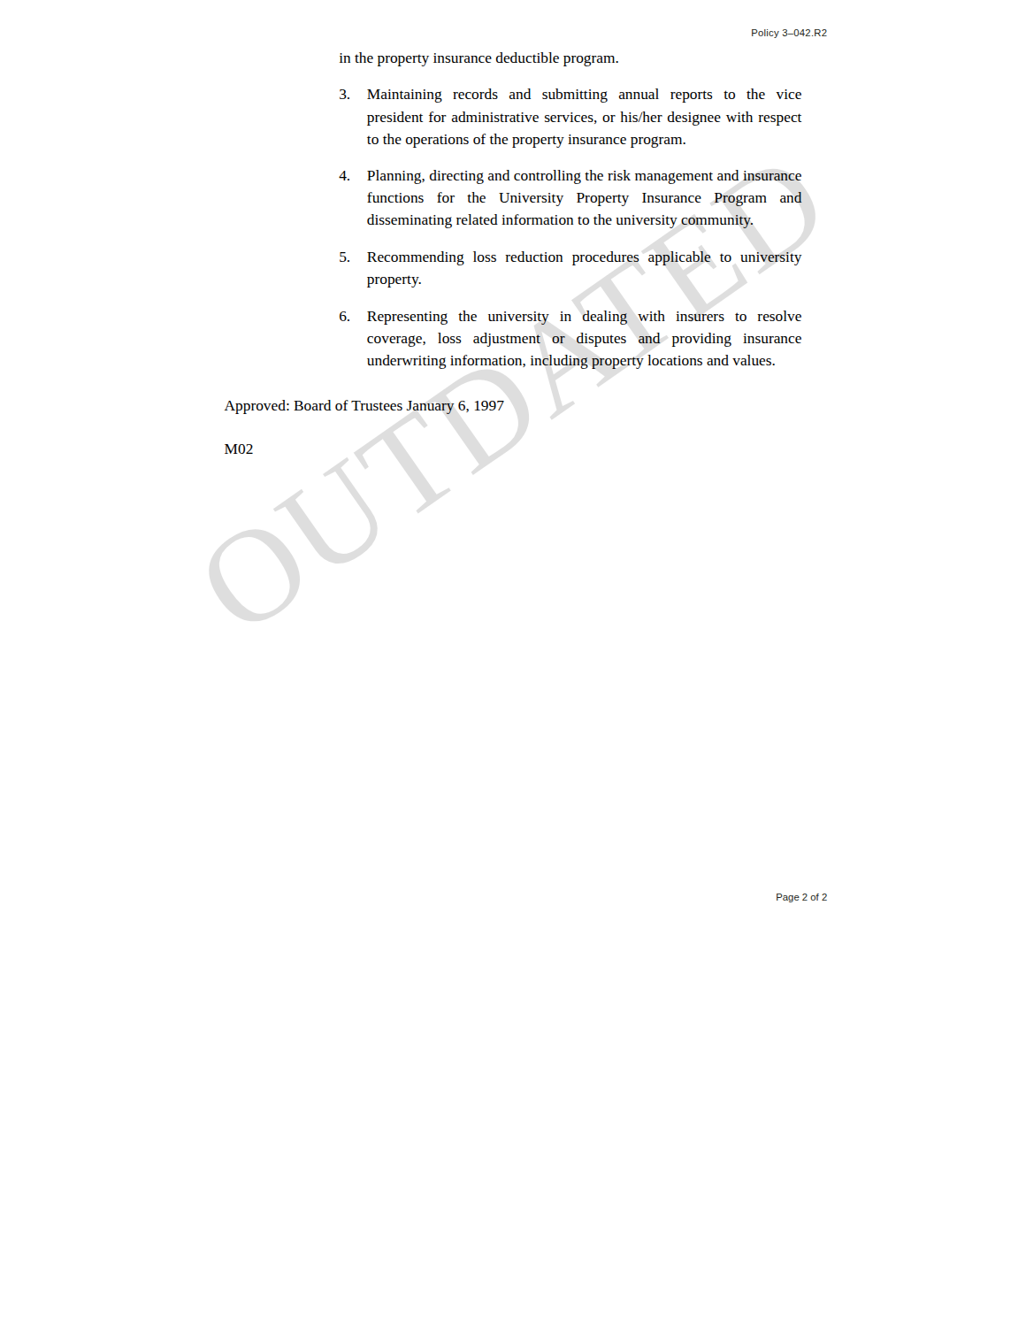Policy 3–042.R2
OUTDATED
in the property insurance deductible program.
3. Maintaining records and submitting annual reports to the vice president for administrative services, or his/her designee with respect to the operations of the property insurance program.
4. Planning, directing and controlling the risk management and insurance functions for the University Property Insurance Program and disseminating related information to the university community.
5. Recommending loss reduction procedures applicable to university property.
6. Representing the university in dealing with insurers to resolve coverage, loss adjustment or disputes and providing insurance underwriting information, including property locations and values.
Approved: Board of Trustees January 6, 1997
M02
Page 2 of 2